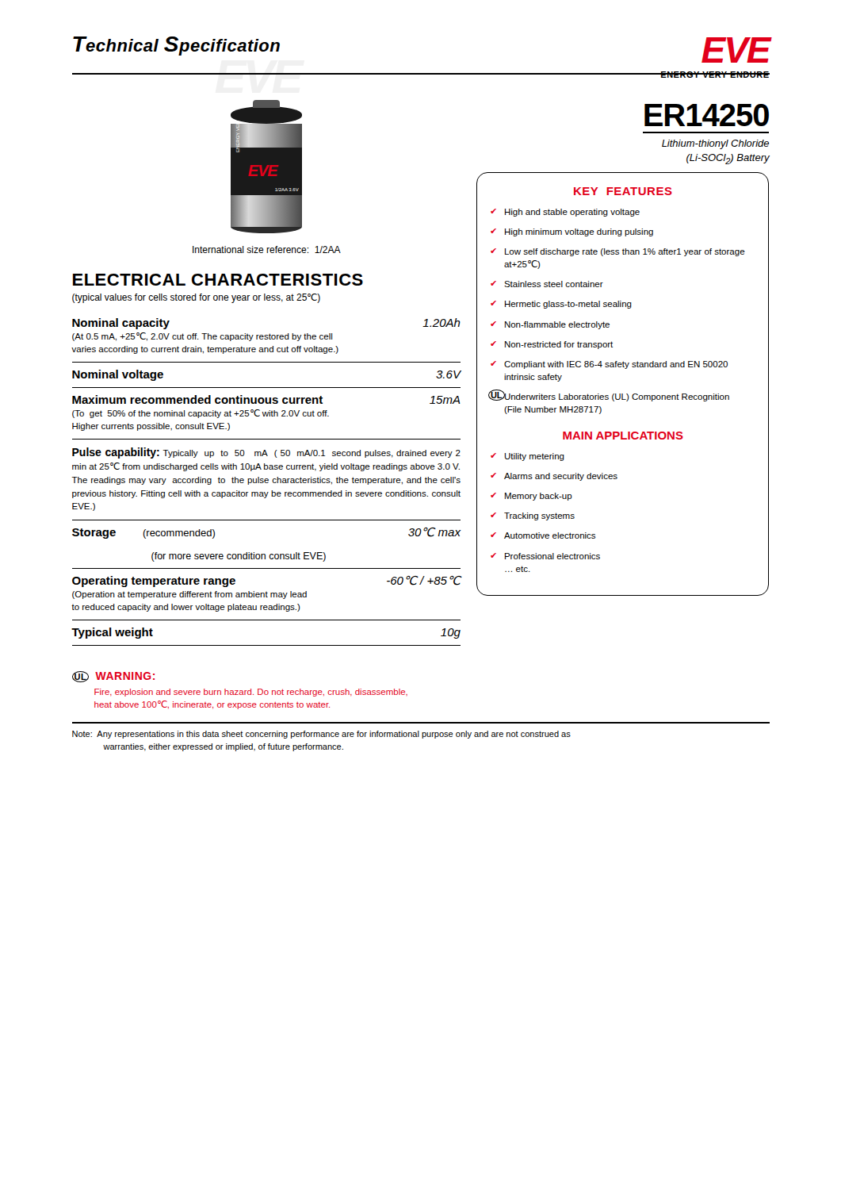Technical Specification
EVE
ENERGY VERY ENDURE
EVE
ENERGY VERY ENDURE EVE 1/2AA 3.6V
International size reference: 1/2AA
ELECTRICAL CHARACTERISTICS
(typical values for cells stored for one year or less, at 25℃)
| Nominal capacity (At 0.5 mA, +25℃, 2.0V cut off. The capacity restored by the cell varies according to current drain, temperature and cut off voltage.) | 1.20Ah |
| Nominal voltage | 3.6V |
| Maximum recommended continuous current (To get 50% of the nominal capacity at +25℃ with 2.0V cut off. Higher currents possible, consult EVE.) | 15mA |
| Pulse capability: Typically up to 50 mA ( 50 mA/0.1 second pulses, drained every 2 min at 25℃ from undischarged cells with 10µA base current, yield voltage readings above 3.0 V. The readings may vary according to the pulse characteristics, the temperature, and the cell's previous history. Fitting cell with a capacitor may be recommended in severe conditions. consult EVE.) |
| Storage (recommended) | 30℃ max |
| (for more severe condition consult EVE) |
| Operating temperature range (Operation at temperature different from ambient may lead to reduced capacity and lower voltage plateau readings.) | -60℃ / +85℃ |
| Typical weight | 10g |
ER14250
Lithium-thionyl Chloride
(Li-SOCl2) Battery
KEY FEATURES
High and stable operating voltage
High minimum voltage during pulsing
Low self discharge rate (less than 1% after1 year of storage at+25℃)
Stainless steel container
Hermetic glass-to-metal sealing
Non-flammable electrolyte
Non-restricted for transport
Compliant with IEC 86-4 safety standard and EN 50020 intrinsic safety
ULUnderwriters Laboratories (UL) Component Recognition
(File Number MH28717)
MAIN APPLICATIONS
Utility metering
Alarms and security devices
Memory back-up
Tracking systems
Automotive electronics
Professional electronics
… etc.
UL WARNING:
Fire, explosion and severe burn hazard. Do not recharge, crush, disassemble,
heat above 100℃, incinerate, or expose contents to water.
Note: Any representations in this data sheet concerning performance are for informational purpose only and are not construed as
warranties, either expressed or implied, of future performance.